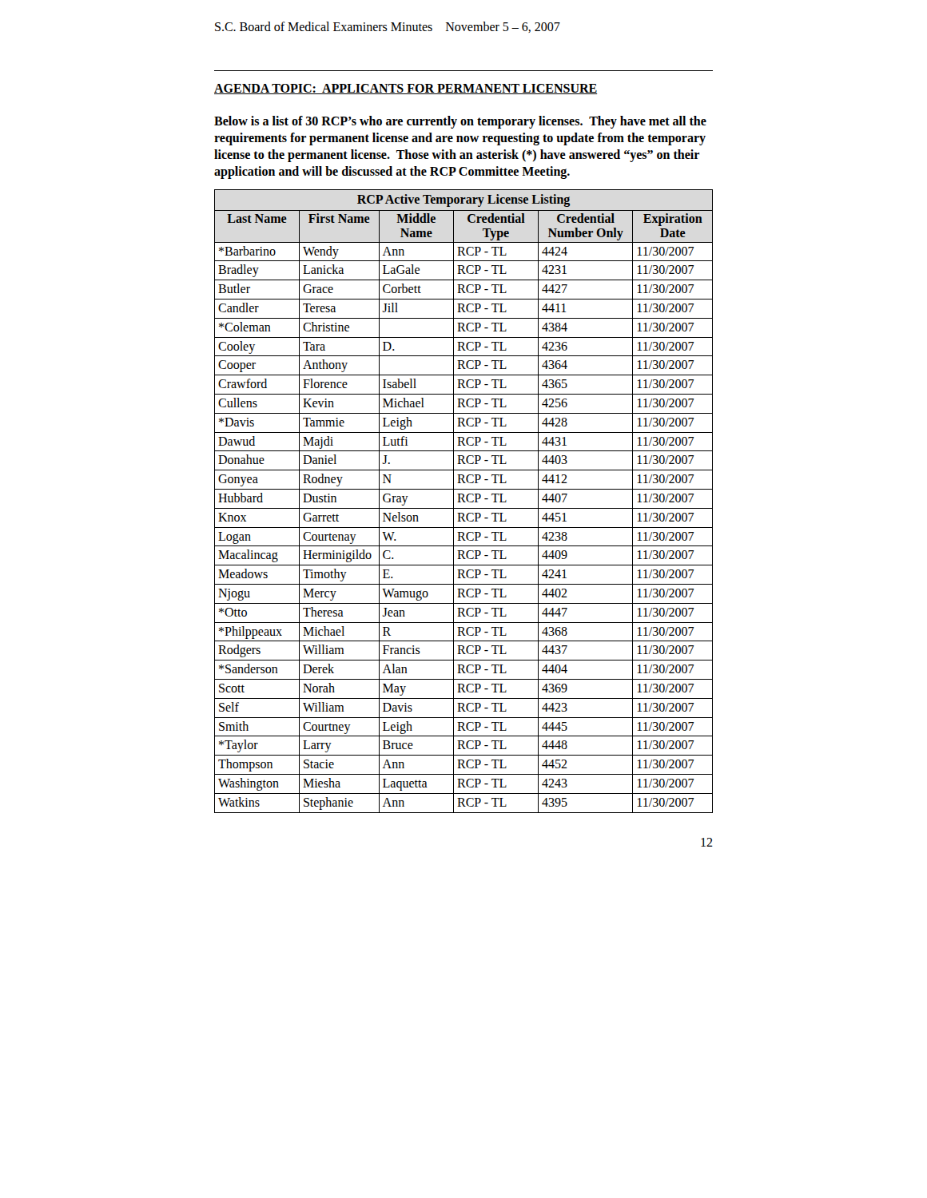S.C. Board of Medical Examiners Minutes November 5 – 6, 2007
AGENDA TOPIC: APPLICANTS FOR PERMANENT LICENSURE
Below is a list of 30 RCP’s who are currently on temporary licenses. They have met all the requirements for permanent license and are now requesting to update from the temporary license to the permanent license. Those with an asterisk (*) have answered “yes” on their application and will be discussed at the RCP Committee Meeting.
RCP Active Temporary License Listing
| Last Name | First Name | Middle Name | Credential Type | Credential Number Only | Expiration Date |
| --- | --- | --- | --- | --- | --- |
| *Barbarino | Wendy | Ann | RCP - TL | 4424 | 11/30/2007 |
| Bradley | Lanicka | LaGale | RCP - TL | 4231 | 11/30/2007 |
| Butler | Grace | Corbett | RCP - TL | 4427 | 11/30/2007 |
| Candler | Teresa | Jill | RCP - TL | 4411 | 11/30/2007 |
| *Coleman | Christine | | RCP - TL | 4384 | 11/30/2007 |
| Cooley | Tara | D. | RCP - TL | 4236 | 11/30/2007 |
| Cooper | Anthony | | RCP - TL | 4364 | 11/30/2007 |
| Crawford | Florence | Isabell | RCP - TL | 4365 | 11/30/2007 |
| Cullens | Kevin | Michael | RCP - TL | 4256 | 11/30/2007 |
| *Davis | Tammie | Leigh | RCP - TL | 4428 | 11/30/2007 |
| Dawud | Majdi | Lutfi | RCP - TL | 4431 | 11/30/2007 |
| Donahue | Daniel | J. | RCP - TL | 4403 | 11/30/2007 |
| Gonyea | Rodney | N | RCP - TL | 4412 | 11/30/2007 |
| Hubbard | Dustin | Gray | RCP - TL | 4407 | 11/30/2007 |
| Knox | Garrett | Nelson | RCP - TL | 4451 | 11/30/2007 |
| Logan | Courtenay | W. | RCP - TL | 4238 | 11/30/2007 |
| Macalincag | Herminigildo | C. | RCP - TL | 4409 | 11/30/2007 |
| Meadows | Timothy | E. | RCP - TL | 4241 | 11/30/2007 |
| Njogu | Mercy | Wamugo | RCP - TL | 4402 | 11/30/2007 |
| *Otto | Theresa | Jean | RCP - TL | 4447 | 11/30/2007 |
| *Philppeaux | Michael | R | RCP - TL | 4368 | 11/30/2007 |
| Rodgers | William | Francis | RCP - TL | 4437 | 11/30/2007 |
| *Sanderson | Derek | Alan | RCP - TL | 4404 | 11/30/2007 |
| Scott | Norah | May | RCP - TL | 4369 | 11/30/2007 |
| Self | William | Davis | RCP - TL | 4423 | 11/30/2007 |
| Smith | Courtney | Leigh | RCP - TL | 4445 | 11/30/2007 |
| *Taylor | Larry | Bruce | RCP - TL | 4448 | 11/30/2007 |
| Thompson | Stacie | Ann | RCP - TL | 4452 | 11/30/2007 |
| Washington | Miesha | Laquetta | RCP - TL | 4243 | 11/30/2007 |
| Watkins | Stephanie | Ann | RCP - TL | 4395 | 11/30/2007 |
12